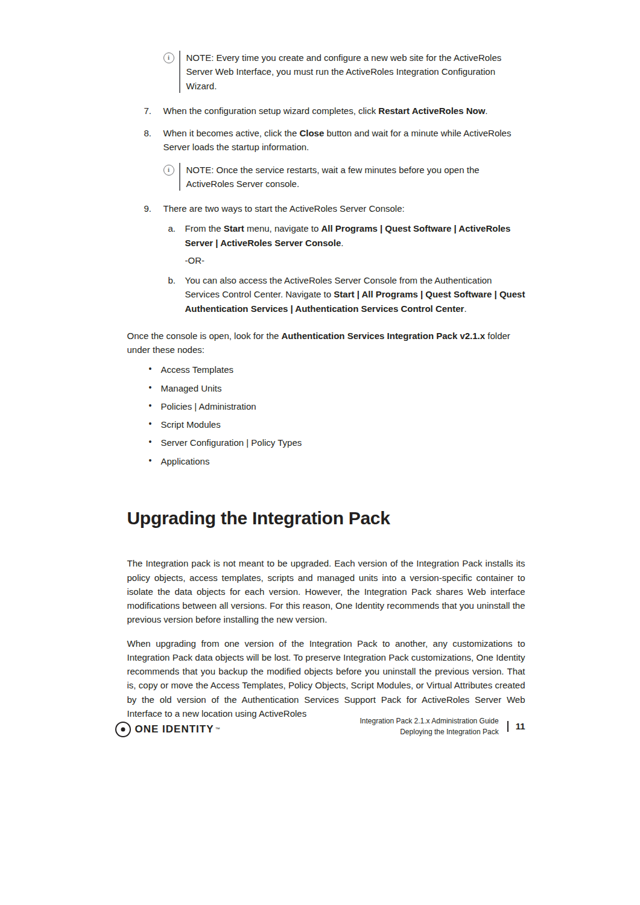i
NOTE: Every time you create and configure a new web site for the ActiveRoles Server Web Interface, you must run the ActiveRoles Integration Configuration Wizard.
When the configuration setup wizard completes, click Restart ActiveRoles Now.
When it becomes active, click the Close button and wait for a minute while ActiveRoles Server loads the startup information.
i
NOTE: Once the service restarts, wait a few minutes before you open the ActiveRoles Server console.
There are two ways to start the ActiveRoles Server Console:
From the Start menu, navigate to All Programs | Quest Software | ActiveRoles Server | ActiveRoles Server Console.
-OR-
You can also access the ActiveRoles Server Console from the Authentication Services Control Center. Navigate to Start | All Programs | Quest Software | Quest Authentication Services | Authentication Services Control Center.
Once the console is open, look for the Authentication Services Integration Pack v2.1.x folder under these nodes:
Access Templates
Managed Units
Policies | Administration
Script Modules
Server Configuration | Policy Types
Applications
Upgrading the Integration Pack
The Integration pack is not meant to be upgraded. Each version of the Integration Pack installs its policy objects, access templates, scripts and managed units into a version-specific container to isolate the data objects for each version. However, the Integration Pack shares Web interface modifications between all versions. For this reason, One Identity recommends that you uninstall the previous version before installing the new version.
When upgrading from one version of the Integration Pack to another, any customizations to Integration Pack data objects will be lost. To preserve Integration Pack customizations, One Identity recommends that you backup the modified objects before you uninstall the previous version. That is, copy or move the Access Templates, Policy Objects, Script Modules, or Virtual Attributes created by the old version of the Authentication Services Support Pack for ActiveRoles Server Web Interface to a new location using ActiveRoles
ONE IDENTITY™
Integration Pack 2.1.x Administration Guide
Deploying the Integration Pack
11